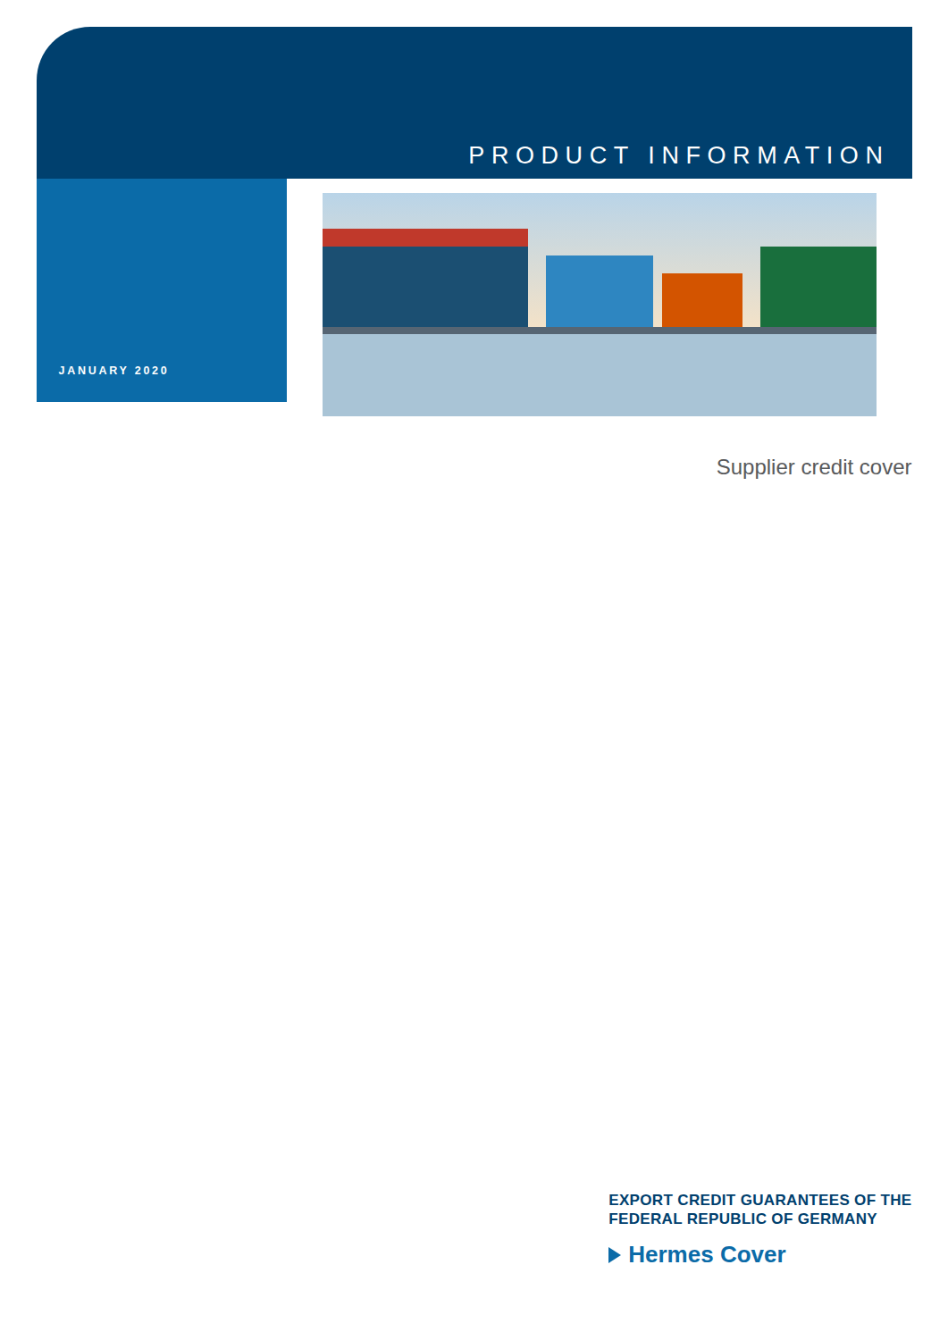Product Information
January 2020
Supplier credit cover
Export Credit Guarantees of the
Federal Republic of Germany
Hermes Cover